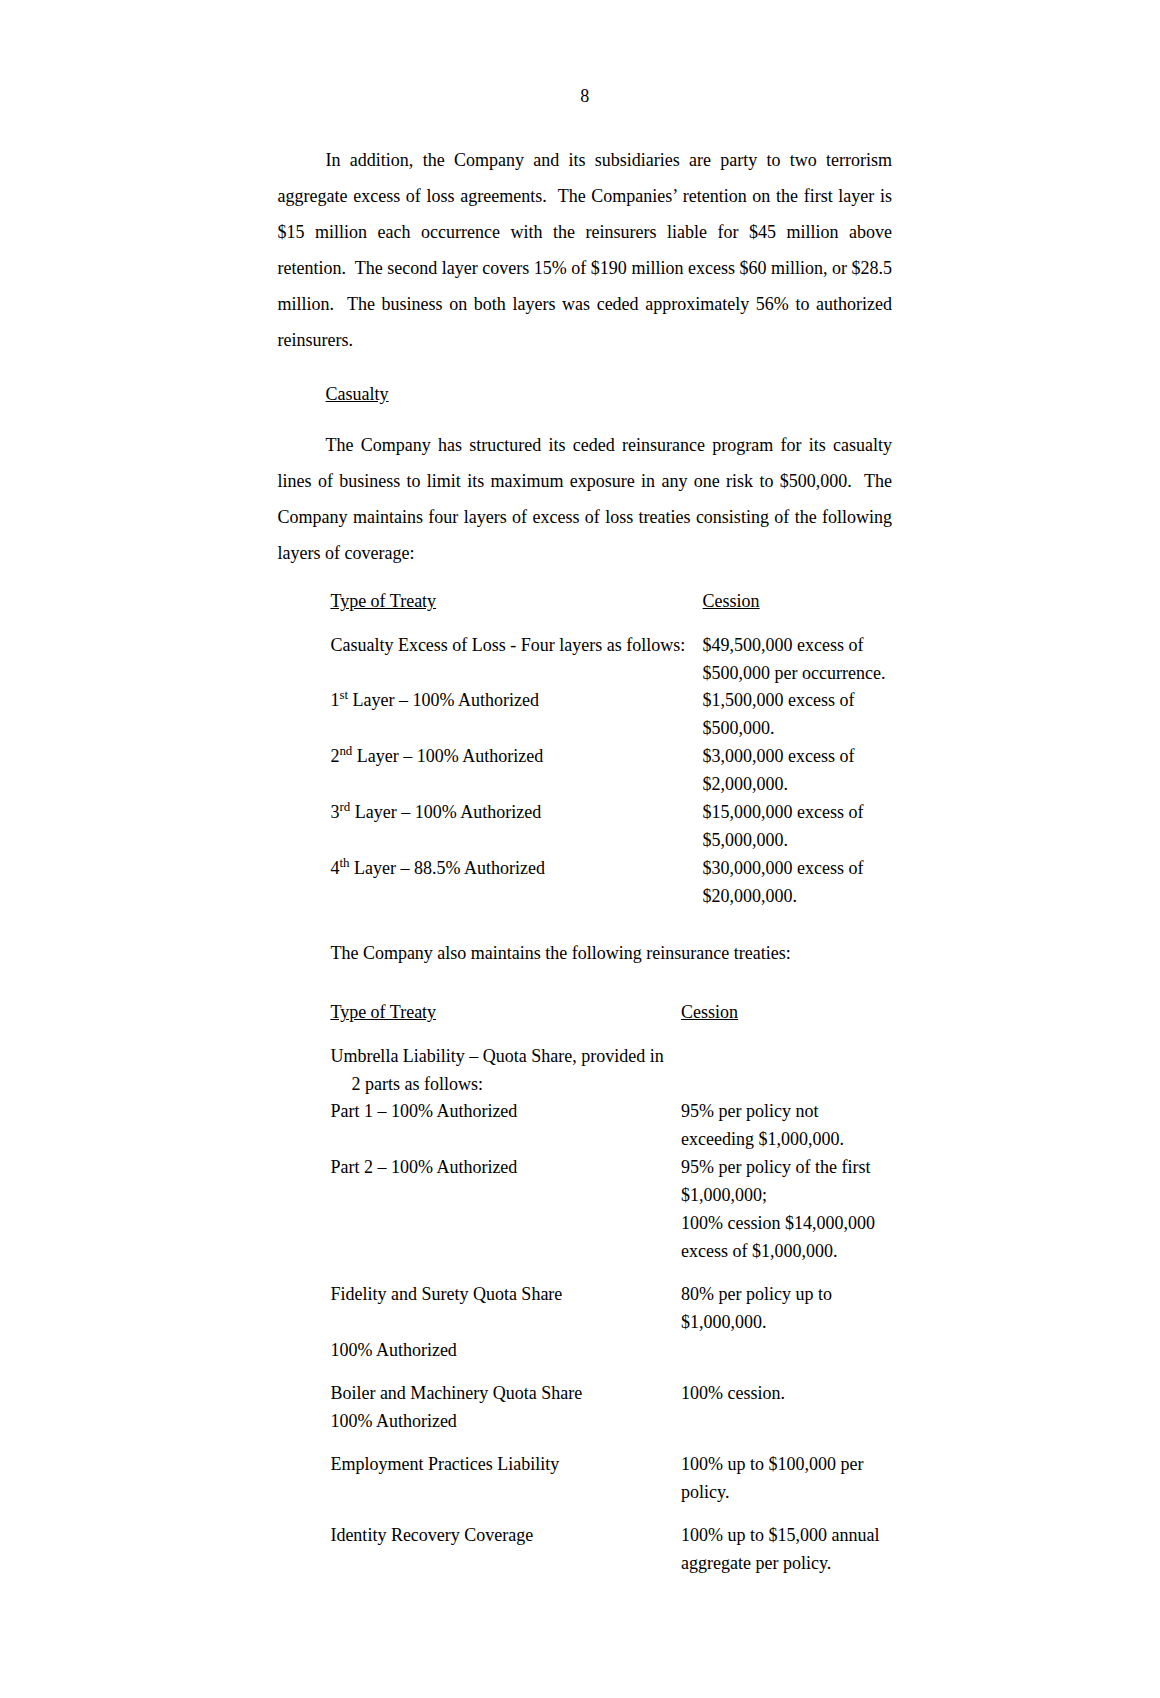8
In addition, the Company and its subsidiaries are party to two terrorism aggregate excess of loss agreements. The Companies’ retention on the first layer is $15 million each occurrence with the reinsurers liable for $45 million above retention. The second layer covers 15% of $190 million excess $60 million, or $28.5 million. The business on both layers was ceded approximately 56% to authorized reinsurers.
Casualty
The Company has structured its ceded reinsurance program for its casualty lines of business to limit its maximum exposure in any one risk to $500,000. The Company maintains four layers of excess of loss treaties consisting of the following layers of coverage:
| Type of Treaty | Cession |
| Casualty Excess of Loss - Four layers as follows: | $49,500,000 excess of $500,000 per occurrence. |
| 1 st Layer – 100% Authorized | $1,500,000 excess of $500,000. |
| 2 nd Layer – 100% Authorized | $3,000,000 excess of $2,000,000. |
| 3 rd Layer – 100% Authorized | $15,000,000 excess of $5,000,000. |
| 4 th Layer – 88.5% Authorized | $30,000,000 excess of $20,000,000. |
The Company also maintains the following reinsurance treaties:
| Type of Treaty | Cession |
| Umbrella Liability – Quota Share, provided in 2 parts as follows: | |
| Part 1 – 100% Authorized | 95% per policy not exceeding $1,000,000. |
| Part 2 – 100% Authorized | 95% per policy of the first $1,000,000; |
| | 100% cession $14,000,000 excess of $1,000,000. |
| Fidelity and Surety Quota Share | 80% per policy up to $1,000,000. |
| 100% Authorized | |
| Boiler and Machinery Quota Share | 100% cession. |
| 100% Authorized | |
| Employment Practices Liability | 100% up to $100,000 per policy. |
| Identity Recovery Coverage | 100% up to $15,000 annual aggregate per policy. |